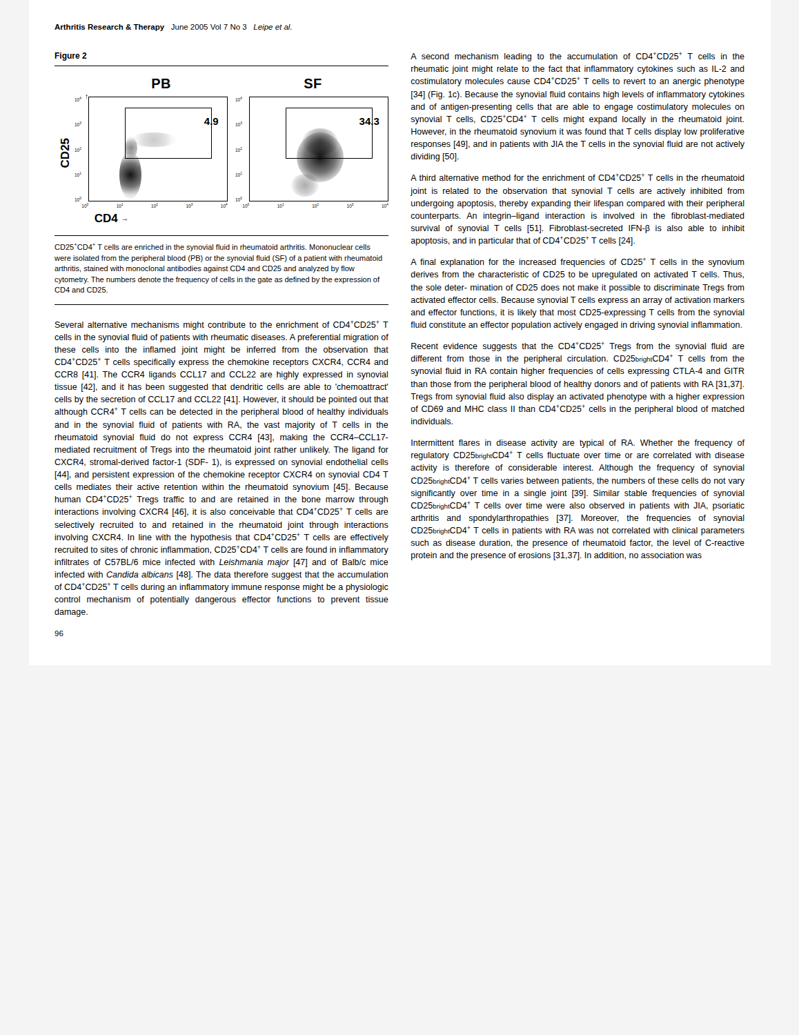Arthritis Research & Therapy June 2005 Vol 7 No 3 Leipe et al.
Figure 2
PB SF
CD25
↑
104 103 102 101 100
4.9
100 101 102 103 104
104 103 102 101 100
34.3
100 101 102 103 104
CD4 →
CD25+CD4+ T cells are enriched in the synovial fluid in rheumatoid arthritis. Mononuclear cells were isolated from the peripheral blood (PB) or the synovial fluid (SF) of a patient with rheumatoid arthritis, stained with monoclonal antibodies against CD4 and CD25 and analyzed by flow cytometry. The numbers denote the frequency of cells in the gate as defined by the expression of CD4 and CD25.
Several alternative mechanisms might contribute to the enrichment of CD4+CD25+ T cells in the synovial fluid of patients with rheumatic diseases. A preferential migration of these cells into the inflamed joint might be inferred from the observation that CD4+CD25+ T cells specifically express the chemokine receptors CXCR4, CCR4 and CCR8 [41]. The CCR4 ligands CCL17 and CCL22 are highly expressed in synovial tissue [42], and it has been suggested that dendritic cells are able to 'chemoattract' cells by the secretion of CCL17 and CCL22 [41]. However, it should be pointed out that although CCR4+ T cells can be detected in the peripheral blood of healthy individuals and in the synovial fluid of patients with RA, the vast majority of T cells in the rheumatoid synovial fluid do not express CCR4 [43], making the CCR4–CCL17- mediated recruitment of Tregs into the rheumatoid joint rather unlikely. The ligand for CXCR4, stromal-derived factor-1 (SDF- 1), is expressed on synovial endothelial cells [44], and persistent expression of the chemokine receptor CXCR4 on synovial CD4 T cells mediates their active retention within the rheumatoid synovium [45]. Because human CD4+CD25+ Tregs traffic to and are retained in the bone marrow through interactions involving CXCR4 [46], it is also conceivable that CD4+CD25+ T cells are selectively recruited to and retained in the rheumatoid joint through interactions involving CXCR4. In line with the hypothesis that CD4+CD25+ T cells are effectively recruited to sites of chronic inflammation, CD25+CD4+ T cells are found in inflammatory infiltrates of C57BL/6 mice infected with Leishmania major [47] and of Balb/c mice infected with Candida albicans [48]. The data therefore suggest that the accumulation of CD4+CD25+ T cells during an inflammatory immune response might be a physiologic control mechanism of potentially dangerous effector functions to prevent tissue damage.
96
A second mechanism leading to the accumulation of CD4+CD25+ T cells in the rheumatic joint might relate to the fact that inflammatory cytokines such as IL-2 and costimulatory molecules cause CD4+CD25+ T cells to revert to an anergic phenotype [34] (Fig. 1c). Because the synovial fluid contains high levels of inflammatory cytokines and of antigen-presenting cells that are able to engage costimulatory molecules on synovial T cells, CD25+CD4+ T cells might expand locally in the rheumatoid joint. However, in the rheumatoid synovium it was found that T cells display low proliferative responses [49], and in patients with JIA the T cells in the synovial fluid are not actively dividing [50].
A third alternative method for the enrichment of CD4+CD25+ T cells in the rheumatoid joint is related to the observation that synovial T cells are actively inhibited from undergoing apoptosis, thereby expanding their lifespan compared with their peripheral counterparts. An integrin–ligand interaction is involved in the fibroblast-mediated survival of synovial T cells [51]. Fibroblast-secreted IFN-β is also able to inhibit apoptosis, and in particular that of CD4+CD25+ T cells [24].
A final explanation for the increased frequencies of CD25+ T cells in the synovium derives from the characteristic of CD25 to be upregulated on activated T cells. Thus, the sole deter- mination of CD25 does not make it possible to discriminate Tregs from activated effector cells. Because synovial T cells express an array of activation markers and effector functions, it is likely that most CD25-expressing T cells from the synovial fluid constitute an effector population actively engaged in driving synovial inflammation.
Recent evidence suggests that the CD4+CD25+ Tregs from the synovial fluid are different from those in the peripheral circulation. CD25brightCD4+ T cells from the synovial fluid in RA contain higher frequencies of cells expressing CTLA-4 and GITR than those from the peripheral blood of healthy donors and of patients with RA [31,37]. Tregs from synovial fluid also display an activated phenotype with a higher expression of CD69 and MHC class II than CD4+CD25+ cells in the peripheral blood of matched individuals.
Intermittent flares in disease activity are typical of RA. Whether the frequency of regulatory CD25brightCD4+ T cells fluctuate over time or are correlated with disease activity is therefore of considerable interest. Although the frequency of synovial CD25brightCD4+ T cells varies between patients, the numbers of these cells do not vary significantly over time in a single joint [39]. Similar stable frequencies of synovial CD25brightCD4+ T cells over time were also observed in patients with JIA, psoriatic arthritis and spondylarthropathies [37]. Moreover, the frequencies of synovial CD25brightCD4+ T cells in patients with RA was not correlated with clinical parameters such as disease duration, the presence of rheumatoid factor, the level of C-reactive protein and the presence of erosions [31,37]. In addition, no association was